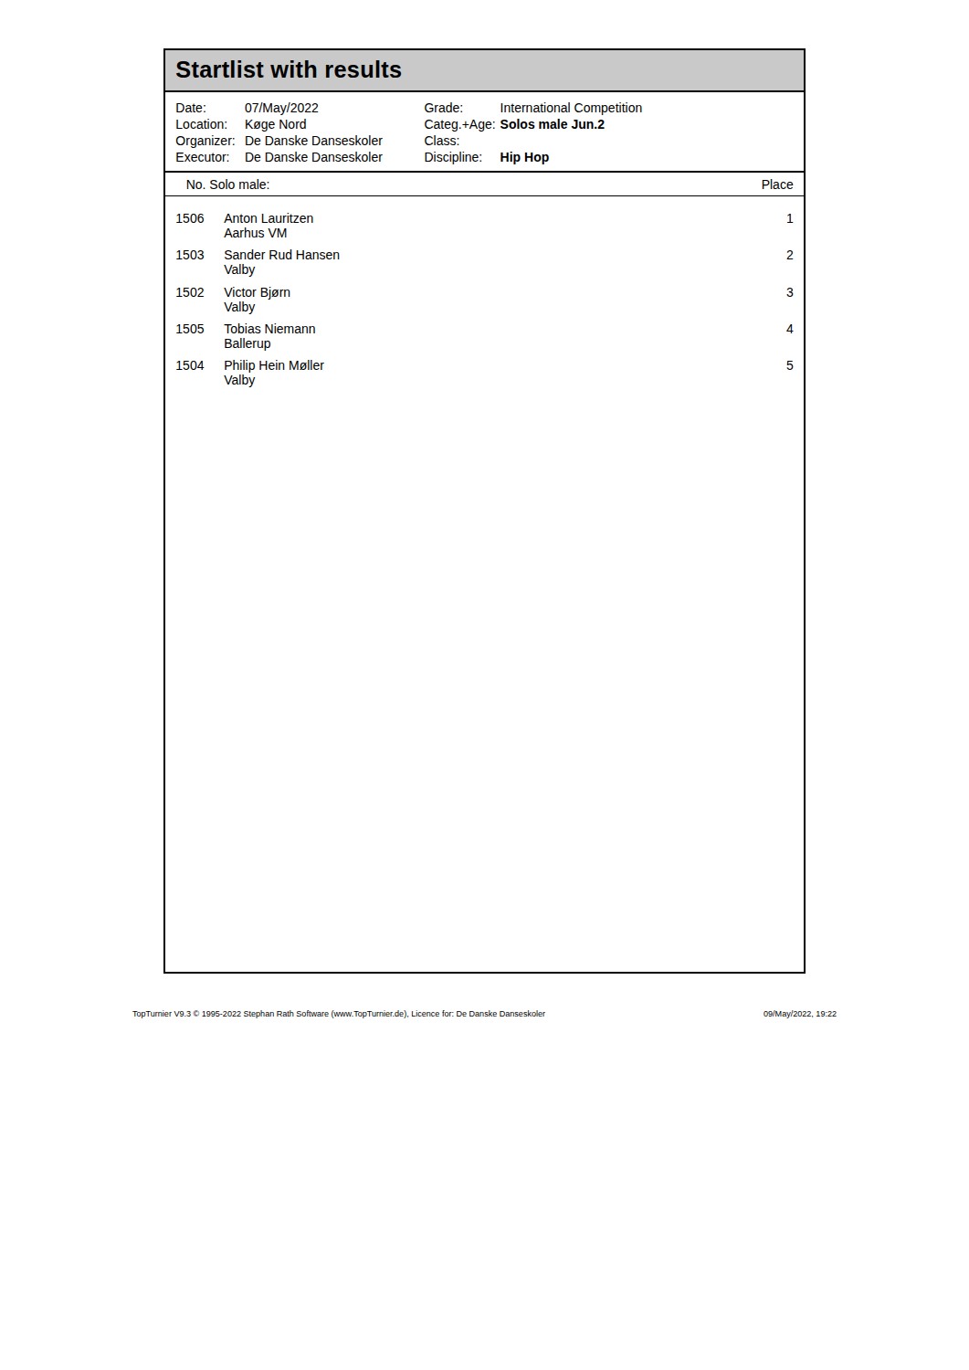Startlist with results
| Date: | 07/May/2022 | Grade: | International Competition |
| Location: | Køge Nord | Categ.+Age: | Solos male Jun.2 |
| Organizer: | De Danske Danseskoler | Class: | |
| Executor: | De Danske Danseskoler | Discipline: | Hip Hop |
No. Solo male: Place
| 1506 | Anton Lauritzen | 1 |
| | Aarhus VM | |
| 1503 | Sander Rud Hansen | 2 |
| | Valby | |
| 1502 | Victor Bjørn | 3 |
| | Valby | |
| 1505 | Tobias Niemann | 4 |
| | Ballerup | |
| 1504 | Philip Hein Møller | 5 |
| | Valby | |
TopTurnier V9.3 © 1995-2022 Stephan Rath Software (www.TopTurnier.de), Licence for: De Danske Danseskoler 09/May/2022, 19:22